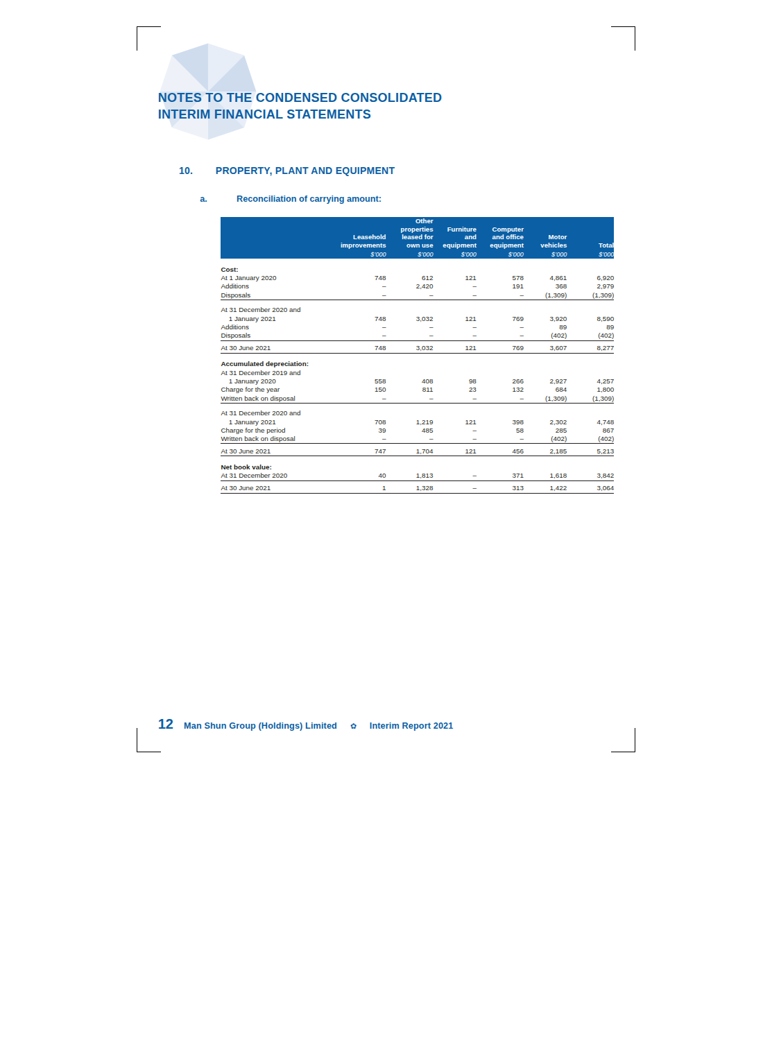Notes to the Condensed Consolidated
Interim Financial Statements
10. Property, Plant and Equipment
a. Reconciliation of carrying amount:
| | Leasehold improvements $’000 | Other properties leased for own use $’000 | Furniture and equipment $’000 | Computer and office equipment $’000 | Motor vehicles $’000 | Total $’000 |
| --- | --- | --- | --- | --- | --- | --- |
| Cost: | | | | | | |
| At 1 January 2020 | 748 | 612 | 121 | 578 | 4,861 | 6,920 |
| Additions | – | 2,420 | – | 191 | 368 | 2,979 |
| Disposals | – | – | – | – | (1,309) | (1,309) |
| At 31 December 2020 and | | | | | | |
| 1 January 2021 | 748 | 3,032 | 121 | 769 | 3,920 | 8,590 |
| Additions | – | – | – | – | 89 | 89 |
| Disposals | – | – | – | – | (402) | (402) |
| At 30 June 2021 | 748 | 3,032 | 121 | 769 | 3,607 | 8,277 |
| Accumulated depreciation: | | | | | | |
| At 31 December 2019 and | | | | | | |
| 1 January 2020 | 558 | 408 | 98 | 266 | 2,927 | 4,257 |
| Charge for the year | 150 | 811 | 23 | 132 | 684 | 1,800 |
| Written back on disposal | – | – | – | – | (1,309) | (1,309) |
| At 31 December 2020 and | | | | | | |
| 1 January 2021 | 708 | 1,219 | 121 | 398 | 2,302 | 4,748 |
| Charge for the period | 39 | 485 | – | 58 | 285 | 867 |
| Written back on disposal | – | – | – | – | (402) | (402) |
| At 30 June 2021 | 747 | 1,704 | 121 | 456 | 2,185 | 5,213 |
| Net book value: | | | | | | |
| At 31 December 2020 | 40 | 1,813 | – | 371 | 1,618 | 3,842 |
| At 30 June 2021 | 1 | 1,328 | – | 313 | 1,422 | 3,064 |
12 Man Shun Group (Holdings) Limited ✿ Interim Report 2021